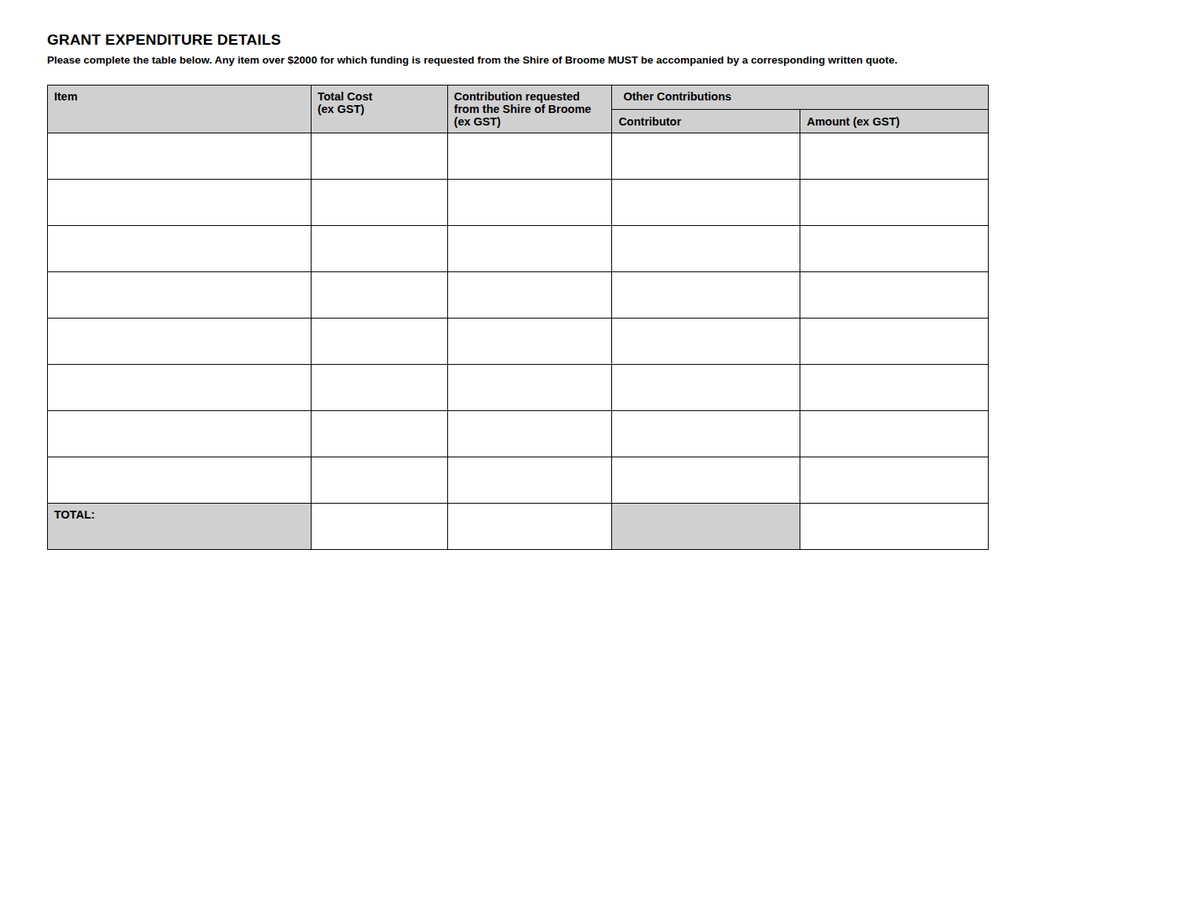GRANT EXPENDITURE DETAILS
Please complete the table below. Any item over $2000 for which funding is requested from the Shire of Broome MUST be accompanied by a corresponding written quote.
| Item | Total Cost (ex GST) | Contribution requested from the Shire of Broome (ex GST) | Other Contributions |
| --- | --- | --- | --- |
| Contributor | Amount (ex GST) |
| TOTAL: | | | | |